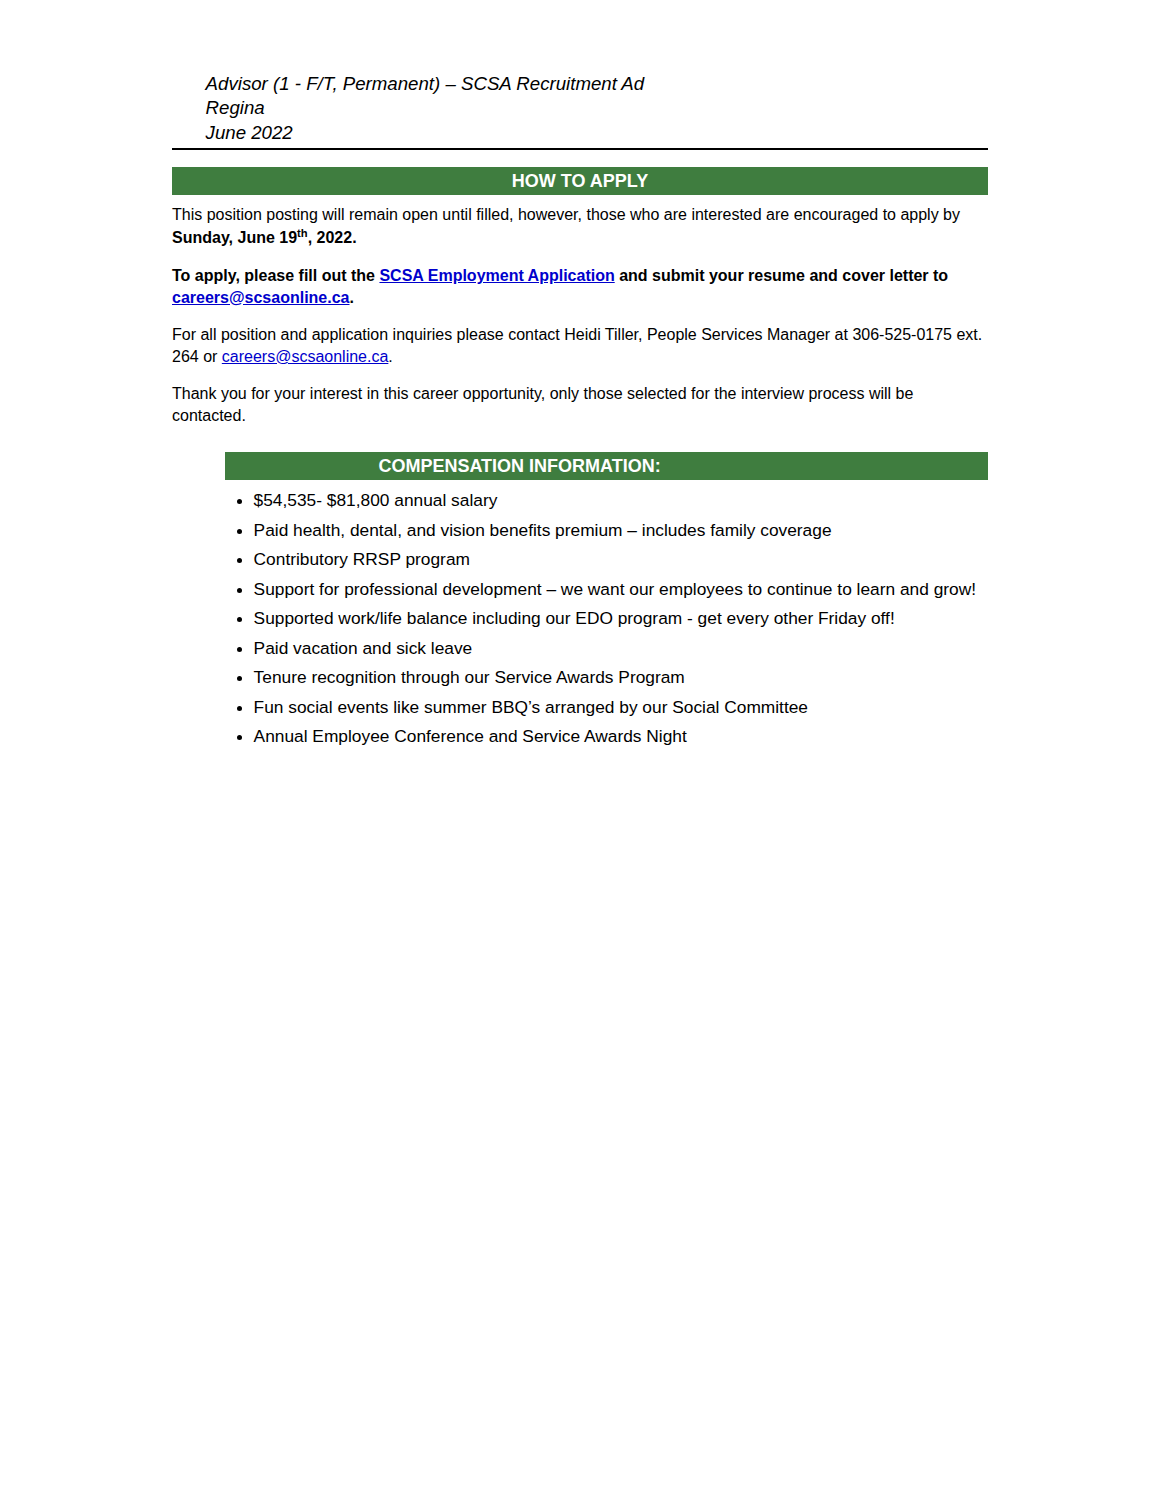Advisor (1 - F/T, Permanent) – SCSA Recruitment Ad
Regina
June 2022
HOW TO APPLY
This position posting will remain open until filled, however, those who are interested are encouraged to apply by Sunday, June 19th, 2022.
To apply, please fill out the SCSA Employment Application and submit your resume and cover letter to careers@scsaonline.ca.
For all position and application inquiries please contact Heidi Tiller, People Services Manager at 306-525-0175 ext. 264 or careers@scsaonline.ca.
Thank you for your interest in this career opportunity, only those selected for the interview process will be contacted.
COMPENSATION INFORMATION:
$54,535- $81,800 annual salary
Paid health, dental, and vision benefits premium – includes family coverage
Contributory RRSP program
Support for professional development – we want our employees to continue to learn and grow!
Supported work/life balance including our EDO program - get every other Friday off!
Paid vacation and sick leave
Tenure recognition through our Service Awards Program
Fun social events like summer BBQ’s arranged by our Social Committee
Annual Employee Conference and Service Awards Night